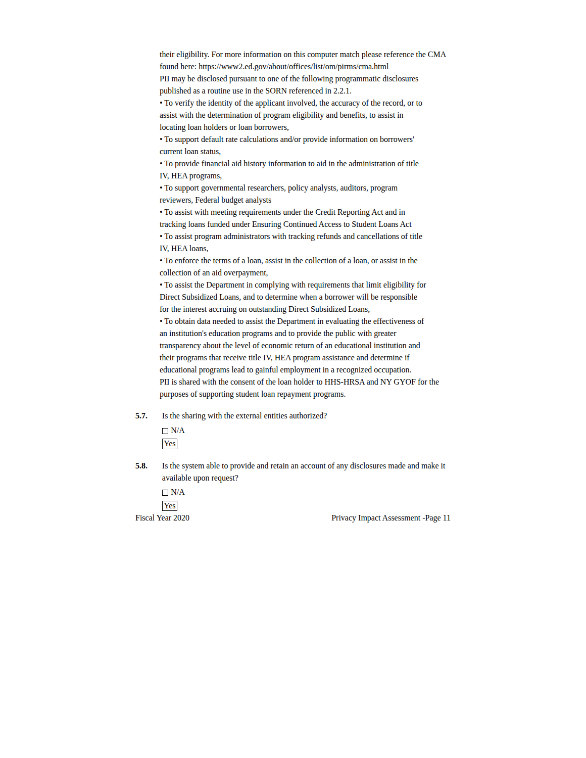their eligibility. For more information on this computer match please reference the CMA
found here: https://www2.ed.gov/about/offices/list/om/pirms/cma.html
PII may be disclosed pursuant to one of the following programmatic disclosures
published as a routine use in the SORN referenced in 2.2.1.
• To verify the identity of the applicant involved, the accuracy of the record, or to
assist with the determination of program eligibility and benefits, to assist in
locating loan holders or loan borrowers,
• To support default rate calculations and/or provide information on borrowers'
current loan status,
• To provide financial aid history information to aid in the administration of title
IV, HEA programs,
• To support governmental researchers, policy analysts, auditors, program
reviewers, Federal budget analysts
• To assist with meeting requirements under the Credit Reporting Act and in
tracking loans funded under Ensuring Continued Access to Student Loans Act
• To assist program administrators with tracking refunds and cancellations of title
IV, HEA loans,
• To enforce the terms of a loan, assist in the collection of a loan, or assist in the
collection of an aid overpayment,
• To assist the Department in complying with requirements that limit eligibility for
Direct Subsidized Loans, and to determine when a borrower will be responsible
for the interest accruing on outstanding Direct Subsidized Loans,
• To obtain data needed to assist the Department in evaluating the effectiveness of
an institution's education programs and to provide the public with greater
transparency about the level of economic return of an educational institution and
their programs that receive title IV, HEA program assistance and determine if
educational programs lead to gainful employment in a recognized occupation.
PII is shared with the consent of the loan holder to HHS-HRSA and NY GYOF for the
purposes of supporting student loan repayment programs.
5.7.
Is the sharing with the external entities authorized?
N/A
Yes
5.8.
Is the system able to provide and retain an account of any disclosures made and make it available upon request?
N/A
Yes
Fiscal Year 2020 Privacy Impact Assessment -Page 11